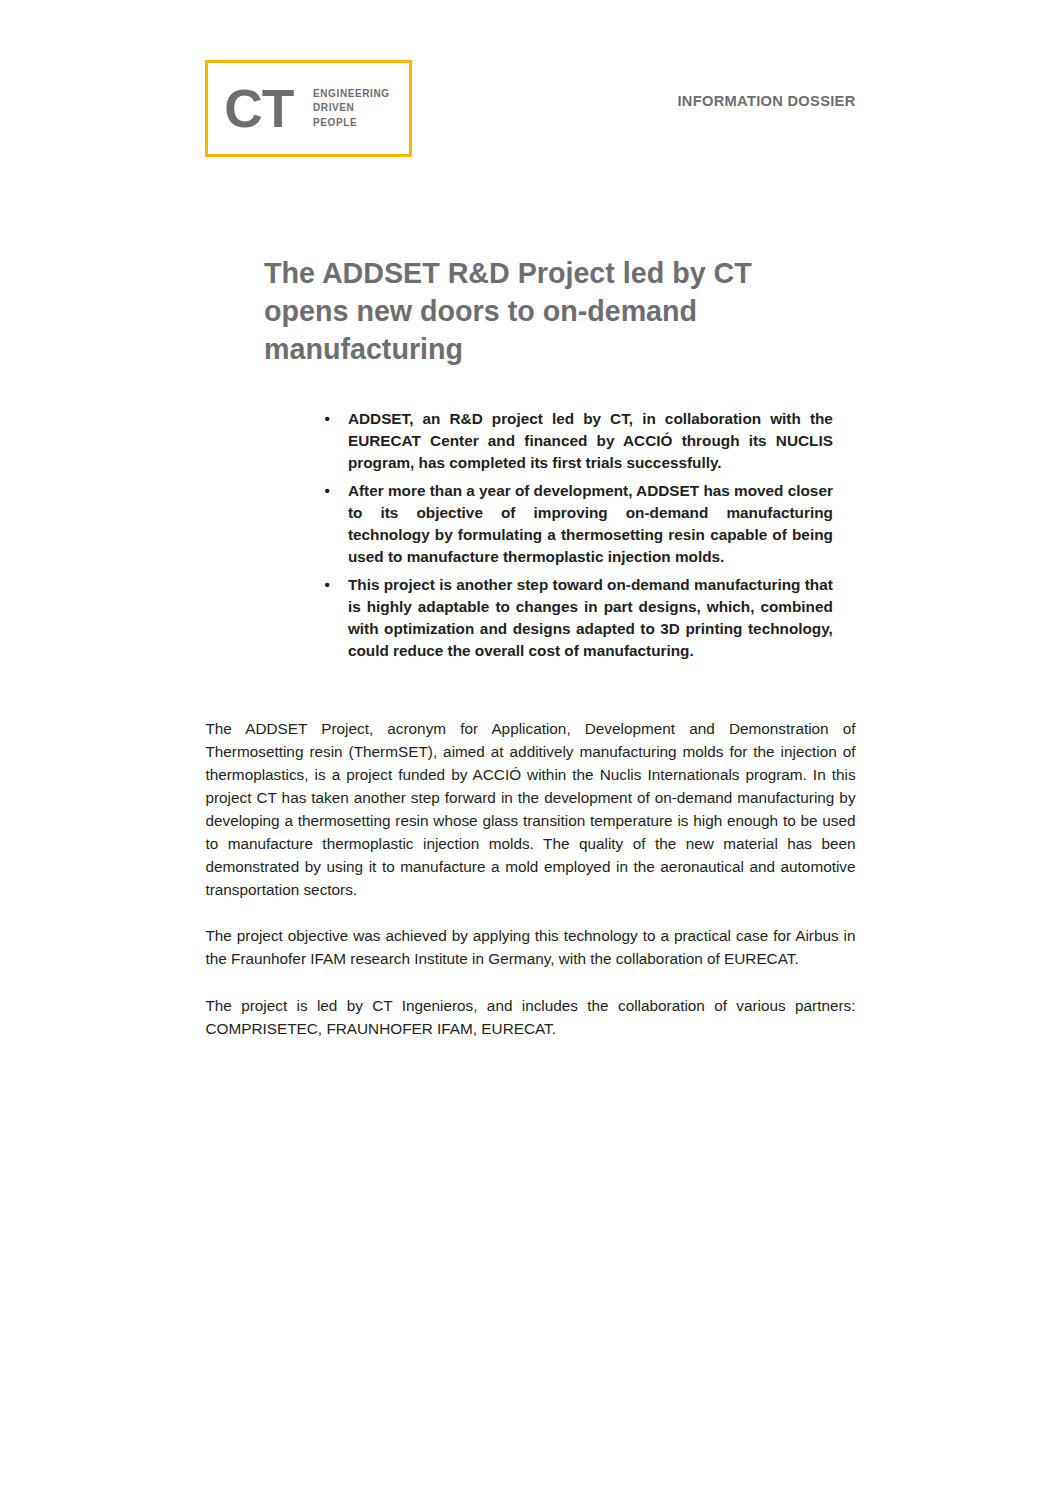CT
Engineering Driven People
INFORMATION DOSSIER
The ADDSET R&D Project led by CT opens new doors to on-demand manufacturing
ADDSET, an R&D project led by CT, in collaboration with the EURECAT Center and financed by ACCIÓ through its NUCLIS program, has completed its first trials successfully.
After more than a year of development, ADDSET has moved closer to its objective of improving on-demand manufacturing technology by formulating a thermosetting resin capable of being used to manufacture thermoplastic injection molds.
This project is another step toward on-demand manufacturing that is highly adaptable to changes in part designs, which, combined with optimization and designs adapted to 3D printing technology, could reduce the overall cost of manufacturing.
The ADDSET Project, acronym for Application, Development and Demonstration of Thermosetting resin (ThermSET), aimed at additively manufacturing molds for the injection of thermoplastics, is a project funded by ACCIÓ within the Nuclis Internationals program. In this project CT has taken another step forward in the development of on-demand manufacturing by developing a thermosetting resin whose glass transition temperature is high enough to be used to manufacture thermoplastic injection molds. The quality of the new material has been demonstrated by using it to manufacture a mold employed in the aeronautical and automotive transportation sectors.
The project objective was achieved by applying this technology to a practical case for Airbus in the Fraunhofer IFAM research Institute in Germany, with the collaboration of EURECAT.
The project is led by CT Ingenieros, and includes the collaboration of various partners: COMPRISETEC, FRAUNHOFER IFAM, EURECAT.